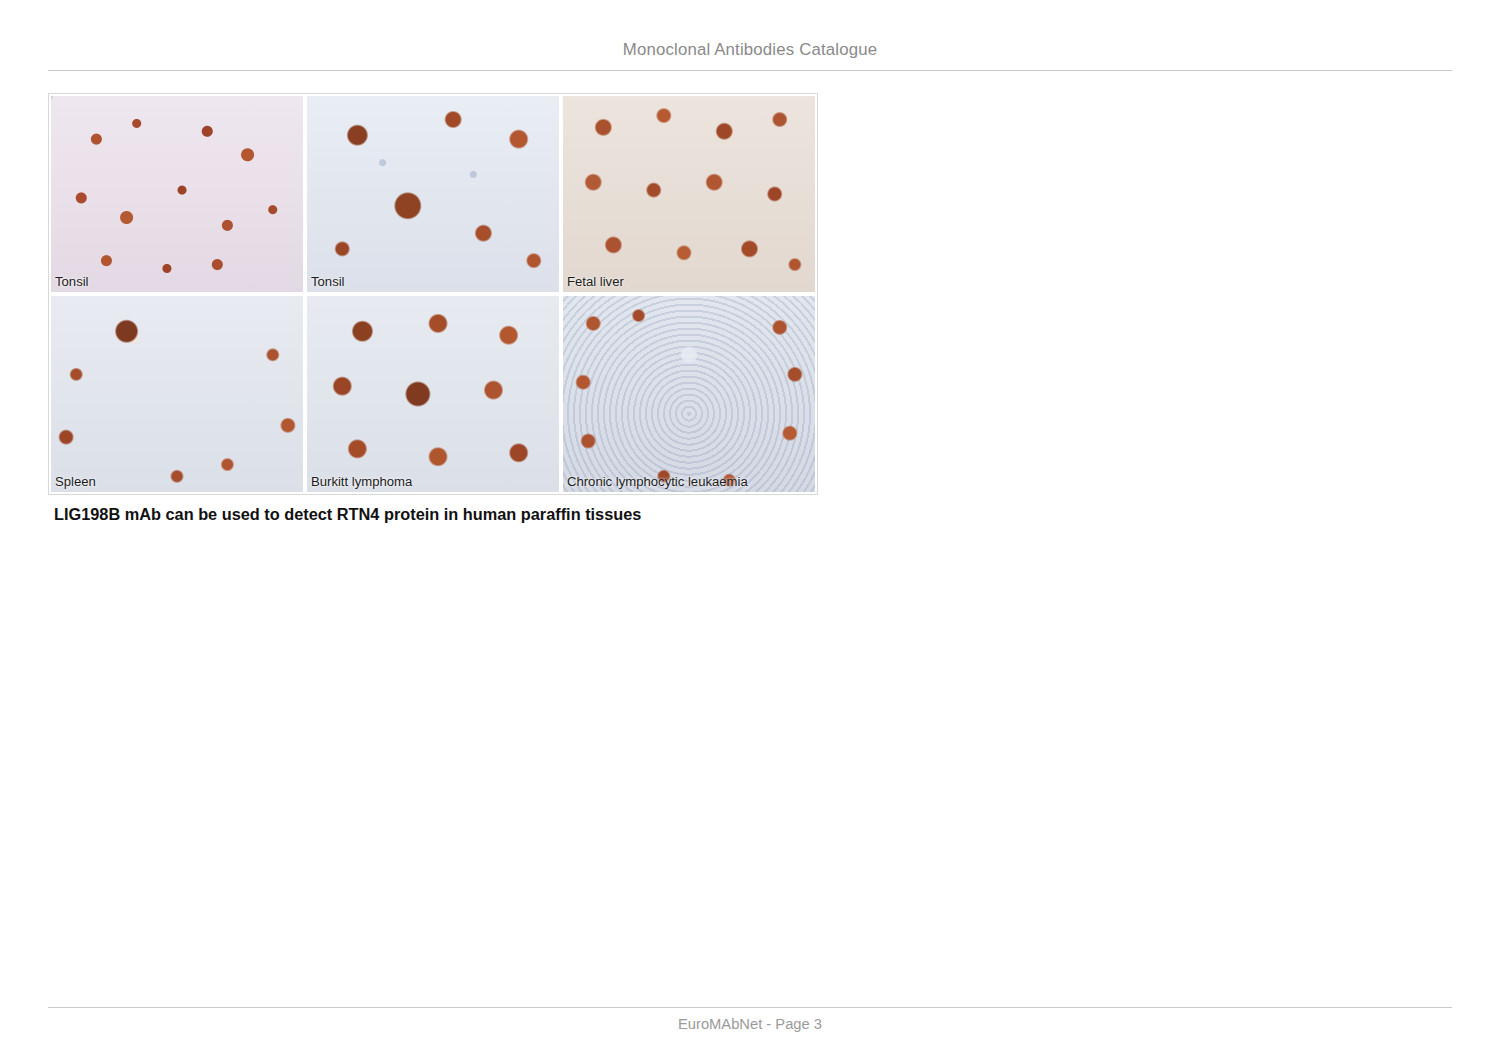Monoclonal Antibodies Catalogue
Tonsil
Tonsil
Fetal liver
Spleen
Burkitt lymphoma
Chronic lymphocytic leukaemia
LIG198B mAb can be used to detect RTN4 protein in human paraffin tissues
EuroMAbNet - Page 3